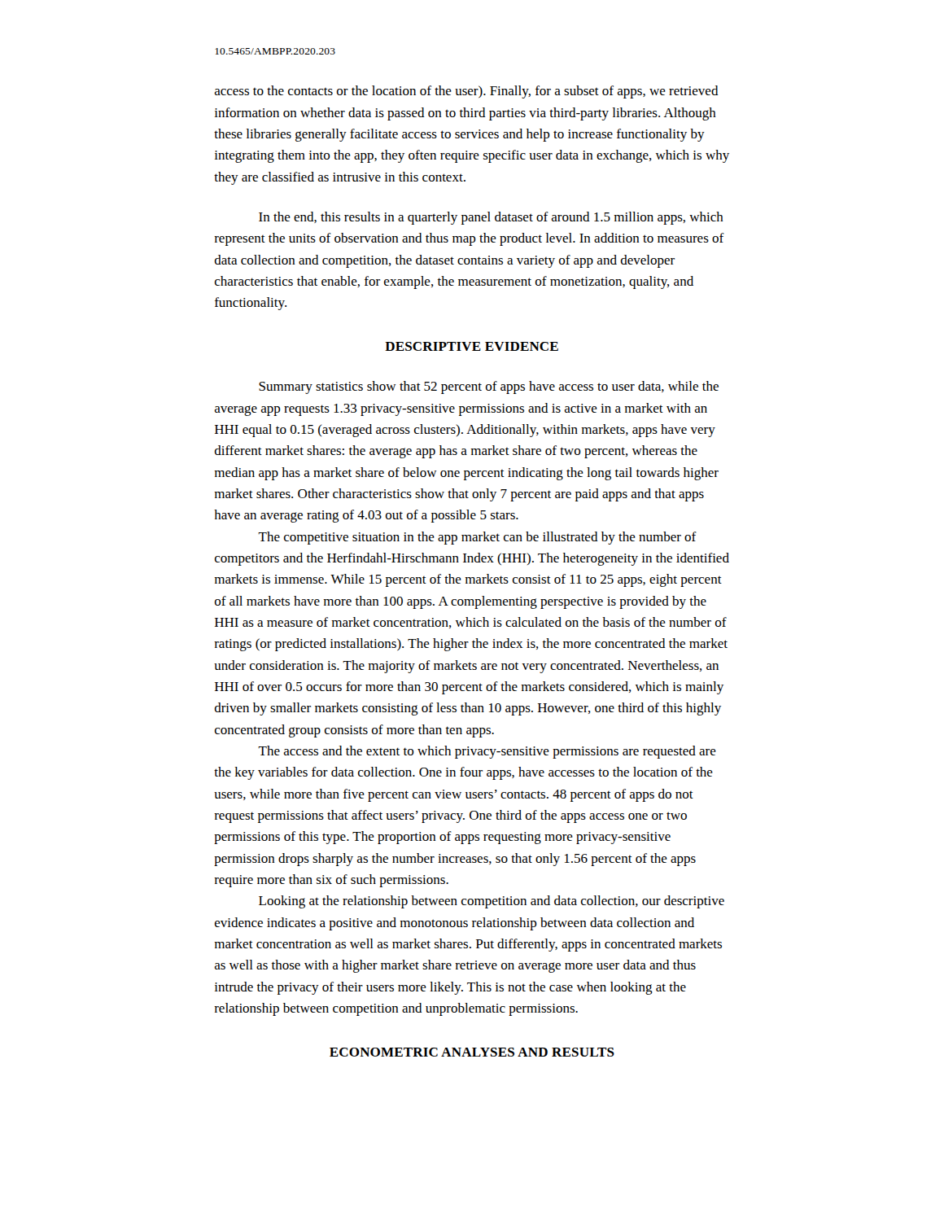10.5465/AMBPP.2020.203
access to the contacts or the location of the user). Finally, for a subset of apps, we retrieved information on whether data is passed on to third parties via third-party libraries. Although these libraries generally facilitate access to services and help to increase functionality by integrating them into the app, they often require specific user data in exchange, which is why they are classified as intrusive in this context.
In the end, this results in a quarterly panel dataset of around 1.5 million apps, which represent the units of observation and thus map the product level. In addition to measures of data collection and competition, the dataset contains a variety of app and developer characteristics that enable, for example, the measurement of monetization, quality, and functionality.
DESCRIPTIVE EVIDENCE
Summary statistics show that 52 percent of apps have access to user data, while the average app requests 1.33 privacy-sensitive permissions and is active in a market with an HHI equal to 0.15 (averaged across clusters). Additionally, within markets, apps have very different market shares: the average app has a market share of two percent, whereas the median app has a market share of below one percent indicating the long tail towards higher market shares. Other characteristics show that only 7 percent are paid apps and that apps have an average rating of 4.03 out of a possible 5 stars.
The competitive situation in the app market can be illustrated by the number of competitors and the Herfindahl-Hirschmann Index (HHI). The heterogeneity in the identified markets is immense. While 15 percent of the markets consist of 11 to 25 apps, eight percent of all markets have more than 100 apps. A complementing perspective is provided by the HHI as a measure of market concentration, which is calculated on the basis of the number of ratings (or predicted installations). The higher the index is, the more concentrated the market under consideration is. The majority of markets are not very concentrated. Nevertheless, an HHI of over 0.5 occurs for more than 30 percent of the markets considered, which is mainly driven by smaller markets consisting of less than 10 apps. However, one third of this highly concentrated group consists of more than ten apps.
The access and the extent to which privacy-sensitive permissions are requested are the key variables for data collection. One in four apps, have accesses to the location of the users, while more than five percent can view users’ contacts. 48 percent of apps do not request permissions that affect users’ privacy. One third of the apps access one or two permissions of this type. The proportion of apps requesting more privacy-sensitive permission drops sharply as the number increases, so that only 1.56 percent of the apps require more than six of such permissions.
Looking at the relationship between competition and data collection, our descriptive evidence indicates a positive and monotonous relationship between data collection and market concentration as well as market shares. Put differently, apps in concentrated markets as well as those with a higher market share retrieve on average more user data and thus intrude the privacy of their users more likely. This is not the case when looking at the relationship between competition and unproblematic permissions.
ECONOMETRIC ANALYSES AND RESULTS